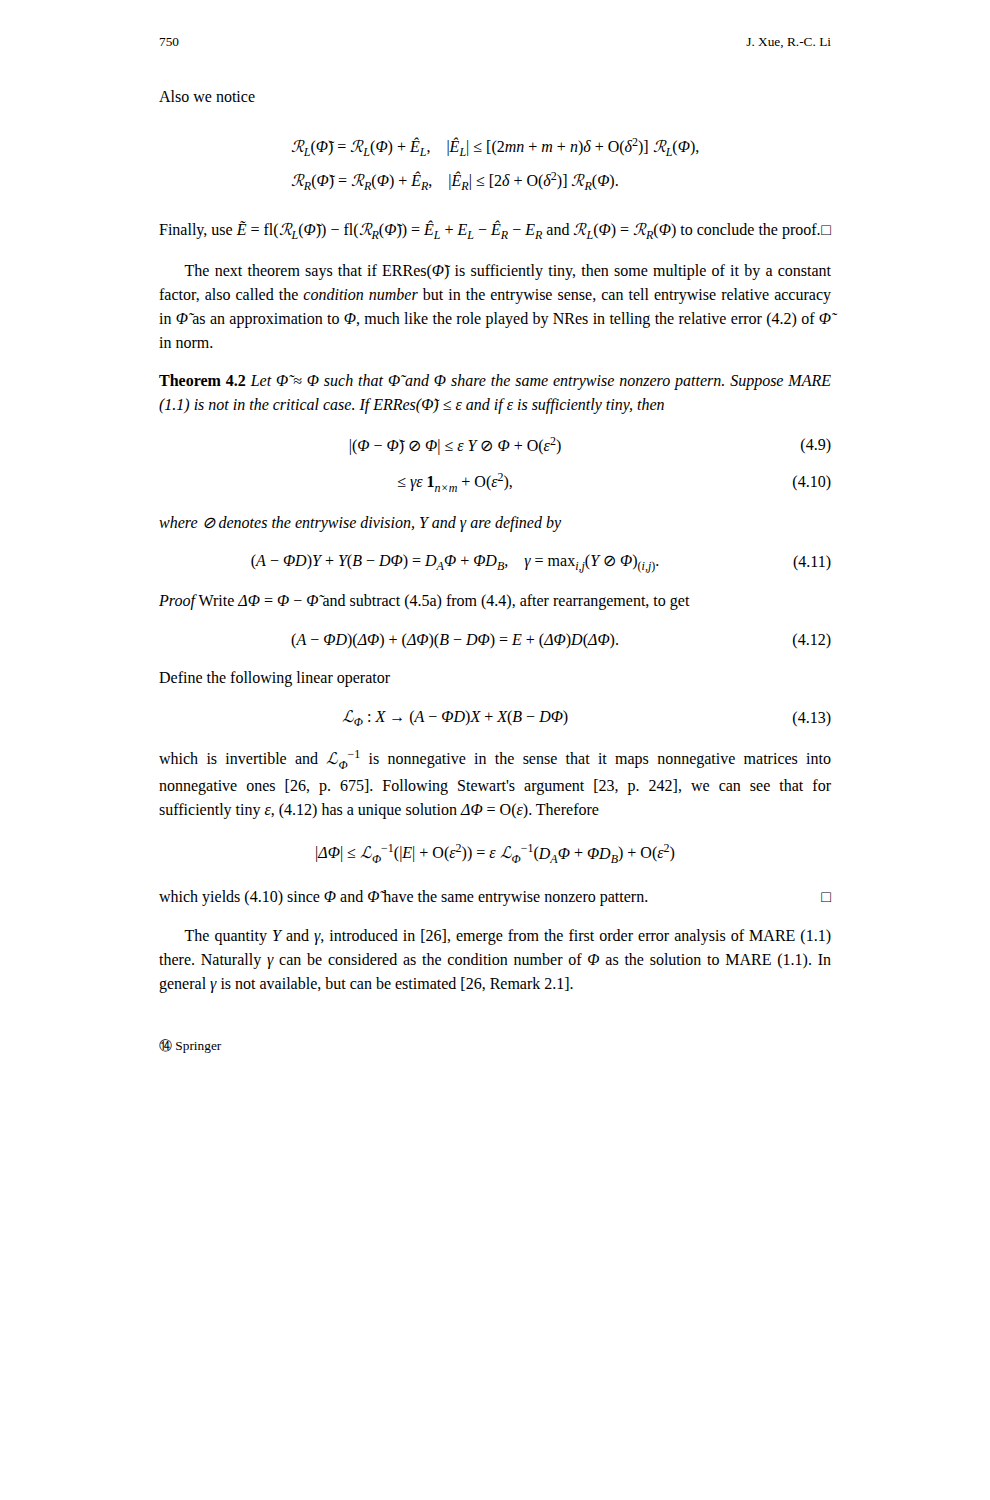750 J. Xue, R.-C. Li
Also we notice
ℛL(Φ̃) = ℛL(Φ) + ÊL, |ÊL| ≤ [(2mn + m + n)δ + O(δ2)] ℛL(Φ), ℛR(Φ̃) = ℛR(Φ) + ÊR, |ÊR| ≤ [2δ + O(δ2)] ℛR(Φ).
Finally, use Ẽ = fl(ℛL(Φ̃)) − fl(ℛR(Φ̃)) = ÊL + EL − ÊR − ER and ℛL(Φ) = ℛR(Φ) to conclude the proof. □
The next theorem says that if ERRes(Φ̃) is sufficiently tiny, then some multiple of it by a constant factor, also called the condition number but in the entrywise sense, can tell entrywise relative accuracy in Φ̃ as an approximation to Φ, much like the role played by NRes in telling the relative error (4.2) of Φ̃ in norm.
Theorem 4.2 Let Φ̃ ≈ Φ such that Φ̃ and Φ share the same entrywise nonzero pattern. Suppose MARE (1.1) is not in the critical case. If ERRes(Φ̃) ≤ ε and if ε is sufficiently tiny, then
|(Φ − Φ̃) ⊘ Φ| ≤ ε Υ ⊘ Φ + O(ε2) (4.9)
≤ γε 1n×m + O(ε2), (4.10)
where ⊘ denotes the entrywise division, Υ and γ are defined by
(A − ΦD)Υ + Υ(B − DΦ) = DAΦ + ΦDB, γ = maxi,j(Υ ⊘ Φ)(i,j). (4.11)
Proof Write ΔΦ = Φ − Φ̃ and subtract (4.5a) from (4.4), after rearrangement, to get
(A − ΦD)(ΔΦ) + (ΔΦ)(B − DΦ) = E + (ΔΦ)D(ΔΦ). (4.12)
Define the following linear operator
ℒΦ : X → (A − ΦD)X + X(B − DΦ) (4.13)
which is invertible and ℒΦ−1 is nonnegative in the sense that it maps nonnegative matrices into nonnegative ones [26, p. 675]. Following Stewart's argument [23, p. 242], we can see that for sufficiently tiny ε, (4.12) has a unique solution ΔΦ = O(ε). Therefore
|ΔΦ| ≤ ℒΦ−1(|E| + O(ε2)) = ε ℒΦ−1(DAΦ + ΦDB) + O(ε2)
which yields (4.10) since Φ and Φ̃ have the same entrywise nonzero pattern. □
The quantity Υ and γ, introduced in [26], emerge from the first order error analysis of MARE (1.1) there. Naturally γ can be considered as the condition number of Φ as the solution to MARE (1.1). In general γ is not available, but can be estimated [26, Remark 2.1].
⑭ Springer